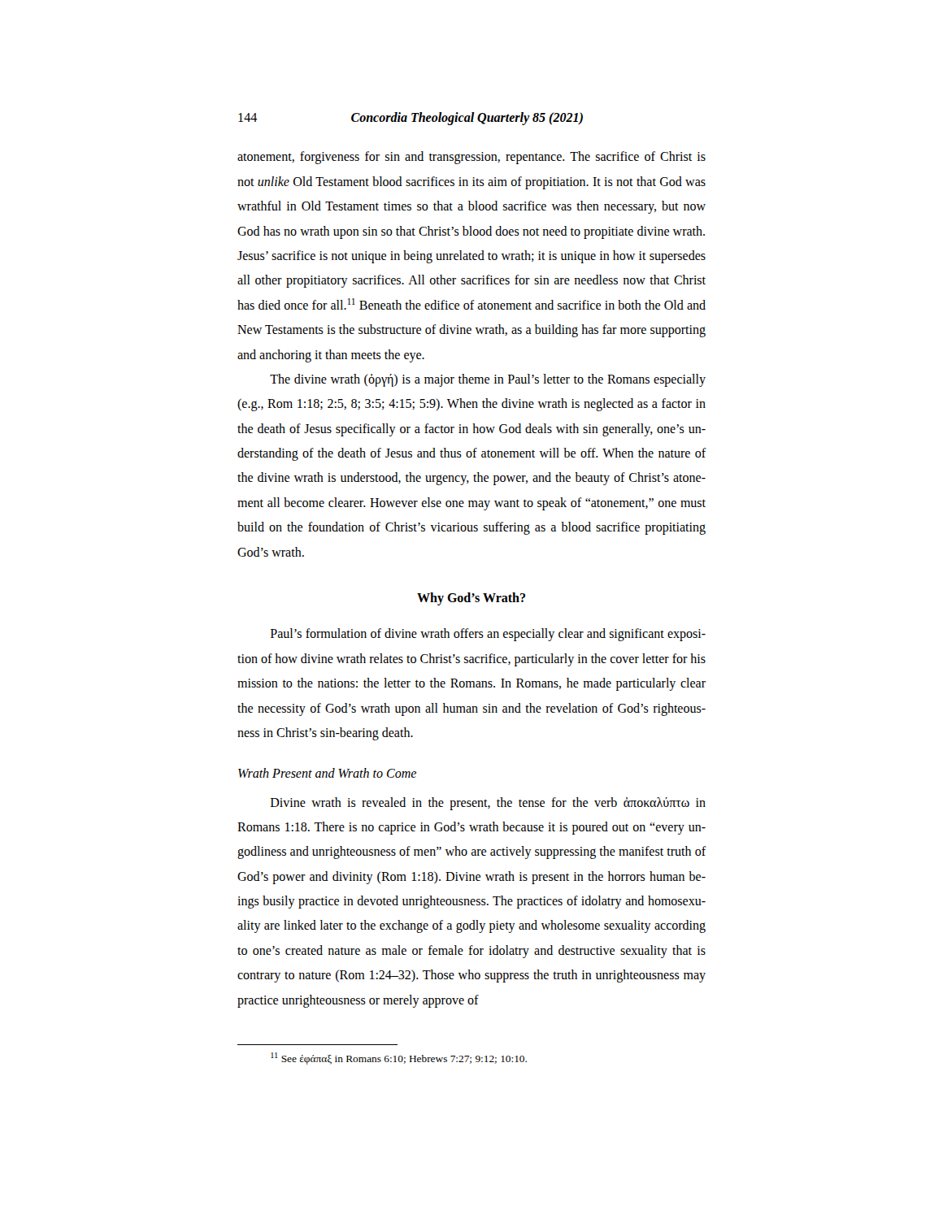144 Concordia Theological Quarterly 85 (2021)
atonement, forgiveness for sin and transgression, repentance. The sacrifice of Christ is not unlike Old Testament blood sacrifices in its aim of propitiation. It is not that God was wrathful in Old Testament times so that a blood sacrifice was then necessary, but now God has no wrath upon sin so that Christ’s blood does not need to propitiate divine wrath. Jesus’ sacrifice is not unique in being unrelated to wrath; it is unique in how it supersedes all other propitiatory sacrifices. All other sacrifices for sin are needless now that Christ has died once for all.11 Beneath the edifice of atonement and sacrifice in both the Old and New Testaments is the substructure of divine wrath, as a building has far more supporting and anchoring it than meets the eye.
The divine wrath (ὀργή) is a major theme in Paul’s letter to the Romans especially (e.g., Rom 1:18; 2:5, 8; 3:5; 4:15; 5:9). When the divine wrath is neglected as a factor in the death of Jesus specifically or a factor in how God deals with sin generally, one’s understanding of the death of Jesus and thus of atonement will be off. When the nature of the divine wrath is understood, the urgency, the power, and the beauty of Christ’s atonement all become clearer. However else one may want to speak of “atonement,” one must build on the foundation of Christ’s vicarious suffering as a blood sacrifice propitiating God’s wrath.
Why God’s Wrath?
Paul’s formulation of divine wrath offers an especially clear and significant exposition of how divine wrath relates to Christ’s sacrifice, particularly in the cover letter for his mission to the nations: the letter to the Romans. In Romans, he made particularly clear the necessity of God’s wrath upon all human sin and the revelation of God’s righteousness in Christ’s sin-bearing death.
Wrath Present and Wrath to Come
Divine wrath is revealed in the present, the tense for the verb ἀποκαλύπτω in Romans 1:18. There is no caprice in God’s wrath because it is poured out on “every ungodliness and unrighteousness of men” who are actively suppressing the manifest truth of God’s power and divinity (Rom 1:18). Divine wrath is present in the horrors human beings busily practice in devoted unrighteousness. The practices of idolatry and homosexuality are linked later to the exchange of a godly piety and wholesome sexuality according to one’s created nature as male or female for idolatry and destructive sexuality that is contrary to nature (Rom 1:24–32). Those who suppress the truth in unrighteousness may practice unrighteousness or merely approve of
11 See ἐφάπαξ in Romans 6:10; Hebrews 7:27; 9:12; 10:10.